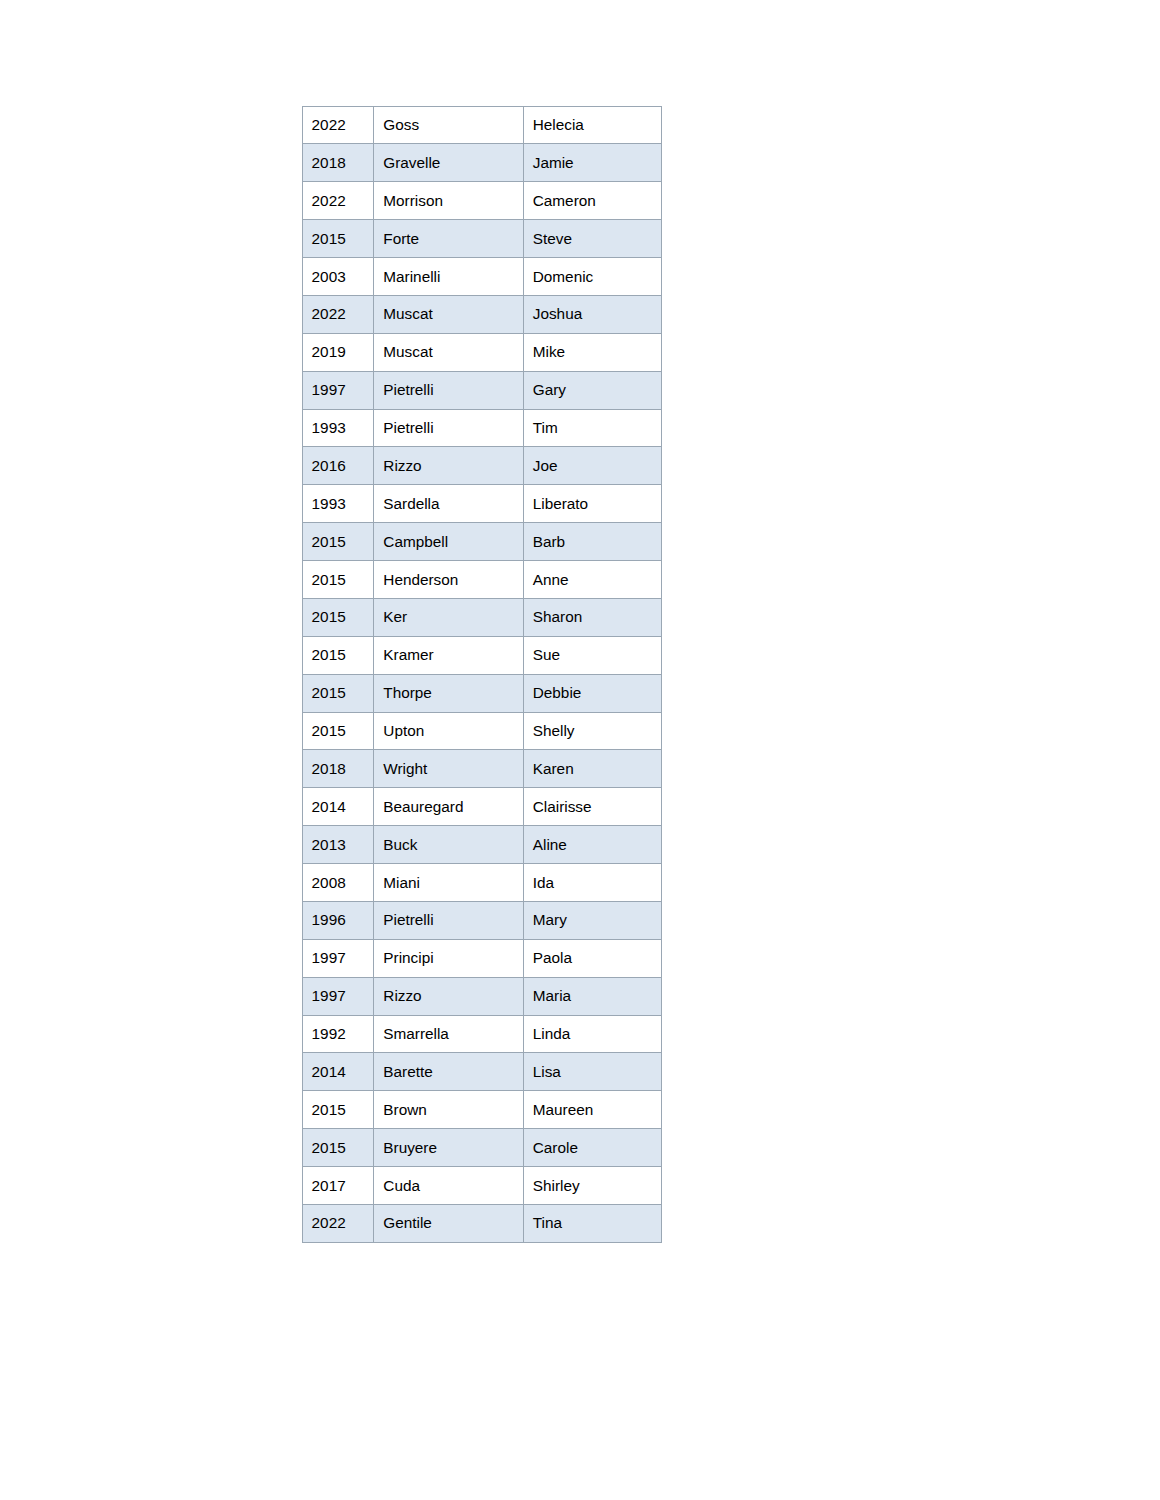| 2022 | Goss | Helecia |
| 2018 | Gravelle | Jamie |
| 2022 | Morrison | Cameron |
| 2015 | Forte | Steve |
| 2003 | Marinelli | Domenic |
| 2022 | Muscat | Joshua |
| 2019 | Muscat | Mike |
| 1997 | Pietrelli | Gary |
| 1993 | Pietrelli | Tim |
| 2016 | Rizzo | Joe |
| 1993 | Sardella | Liberato |
| 2015 | Campbell | Barb |
| 2015 | Henderson | Anne |
| 2015 | Ker | Sharon |
| 2015 | Kramer | Sue |
| 2015 | Thorpe | Debbie |
| 2015 | Upton | Shelly |
| 2018 | Wright | Karen |
| 2014 | Beauregard | Clairisse |
| 2013 | Buck | Aline |
| 2008 | Miani | Ida |
| 1996 | Pietrelli | Mary |
| 1997 | Principi | Paola |
| 1997 | Rizzo | Maria |
| 1992 | Smarrella | Linda |
| 2014 | Barette | Lisa |
| 2015 | Brown | Maureen |
| 2015 | Bruyere | Carole |
| 2017 | Cuda | Shirley |
| 2022 | Gentile | Tina |